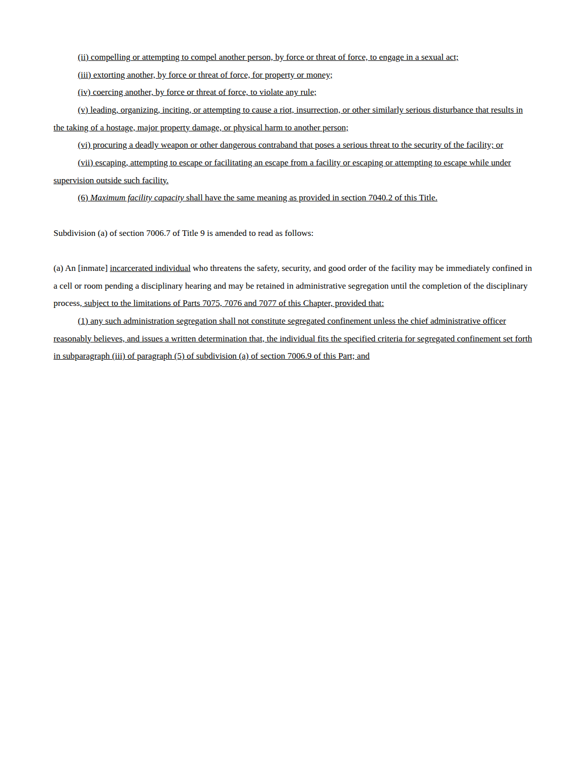(ii) compelling or attempting to compel another person, by force or threat of force, to engage in a sexual act;
(iii) extorting another, by force or threat of force, for property or money;
(iv) coercing another, by force or threat of force, to violate any rule;
(v) leading, organizing, inciting, or attempting to cause a riot, insurrection, or other similarly serious disturbance that results in the taking of a hostage, major property damage, or physical harm to another person;
(vi) procuring a deadly weapon or other dangerous contraband that poses a serious threat to the security of the facility; or
(vii) escaping, attempting to escape or facilitating an escape from a facility or escaping or attempting to escape while under supervision outside such facility.
(6) Maximum facility capacity shall have the same meaning as provided in section 7040.2 of this Title.
Subdivision (a) of section 7006.7 of Title 9 is amended to read as follows:
(a) An [inmate] incarcerated individual who threatens the safety, security, and good order of the facility may be immediately confined in a cell or room pending a disciplinary hearing and may be retained in administrative segregation until the completion of the disciplinary process, subject to the limitations of Parts 7075, 7076 and 7077 of this Chapter, provided that:
(1) any such administration segregation shall not constitute segregated confinement unless the chief administrative officer reasonably believes, and issues a written determination that, the individual fits the specified criteria for segregated confinement set forth in subparagraph (iii) of paragraph (5) of subdivision (a) of section 7006.9 of this Part; and